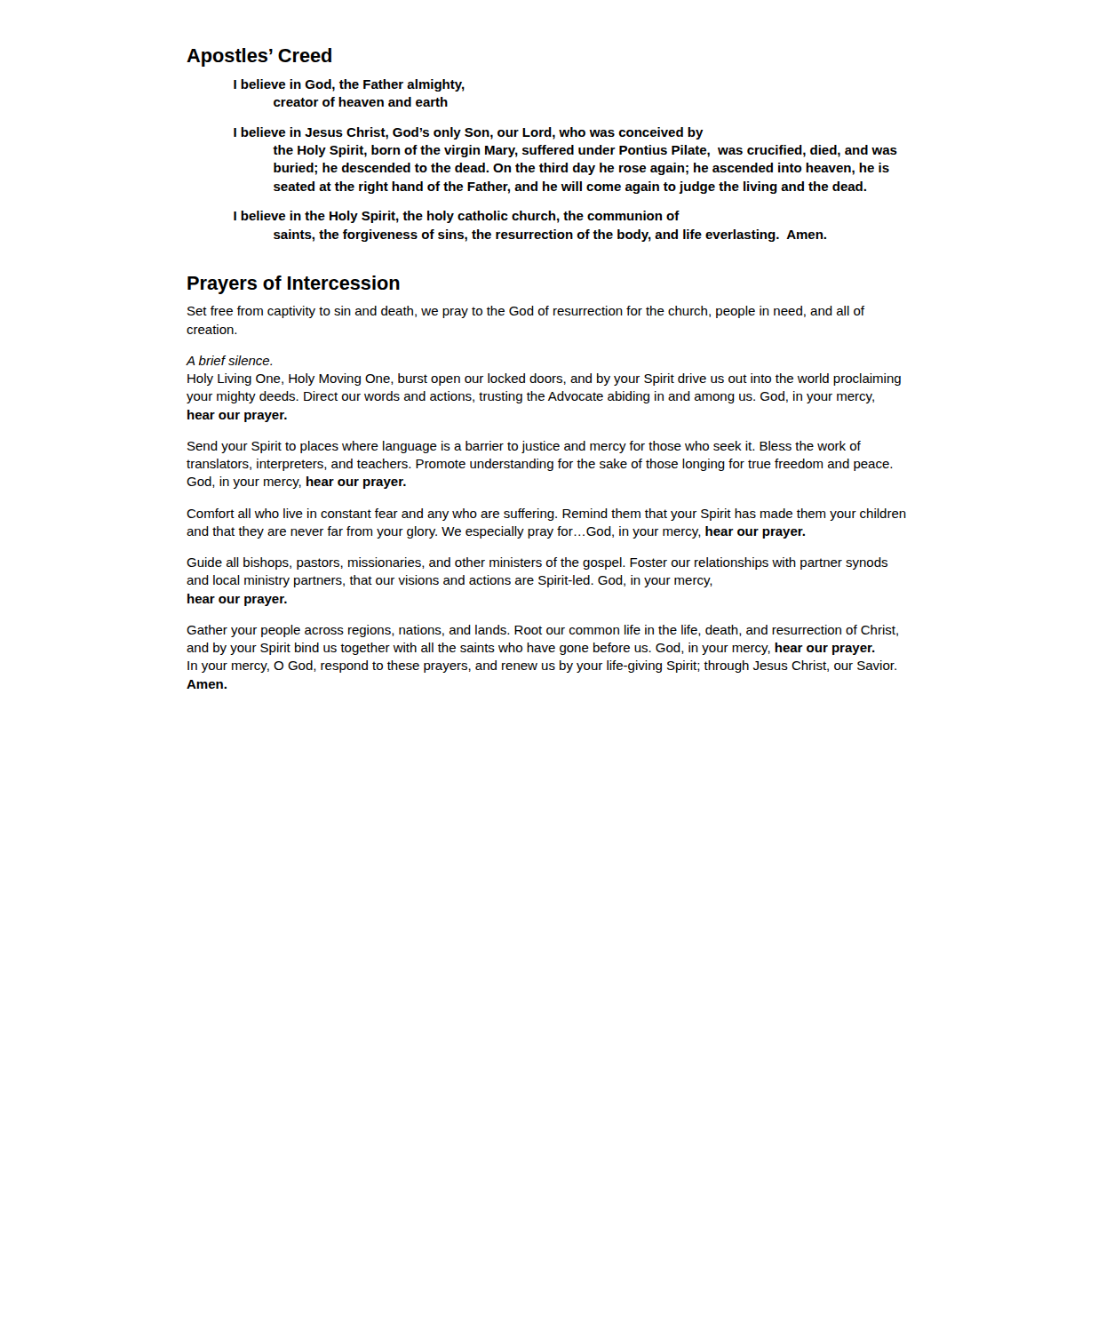Apostles’ Creed
I believe in God, the Father almighty,creator of heaven and earth
I believe in Jesus Christ, God’s only Son, our Lord, who was conceived by the Holy Spirit, born of the virgin Mary, suffered under Pontius Pilate, was crucified, died, and was buried; he descended to the dead. On the third day he rose again; he ascended into heaven, he is seated at the right hand of the Father, and he will come again to judge the living and the dead.
I believe in the Holy Spirit, the holy catholic church, the communion of saints, the forgiveness of sins, the resurrection of the body, and life everlasting. Amen.
Prayers of Intercession
Set free from captivity to sin and death, we pray to the God of resurrection for the church, people in need, and all of creation.
A brief silence.
Holy Living One, Holy Moving One, burst open our locked doors, and by your Spirit drive us out into the world proclaiming your mighty deeds. Direct our words and actions, trusting the Advocate abiding in and among us. God, in your mercy,
hear our prayer.
Send your Spirit to places where language is a barrier to justice and mercy for those who seek it. Bless the work of translators, interpreters, and teachers. Promote understanding for the sake of those longing for true freedom and peace. God, in your mercy, hear our prayer.
Comfort all who live in constant fear and any who are suffering. Remind them that your Spirit has made them your children and that they are never far from your glory. We especially pray for…God, in your mercy, hear our prayer.
Guide all bishops, pastors, missionaries, and other ministers of the gospel. Foster our relationships with partner synods and local ministry partners, that our visions and actions are Spirit-led. God, in your mercy,
hear our prayer.
Gather your people across regions, nations, and lands. Root our common life in the life, death, and resurrection of Christ, and by your Spirit bind us together with all the saints who have gone before us. God, in your mercy, hear our prayer.
In your mercy, O God, respond to these prayers, and renew us by your life-giving Spirit; through Jesus Christ, our Savior. Amen.